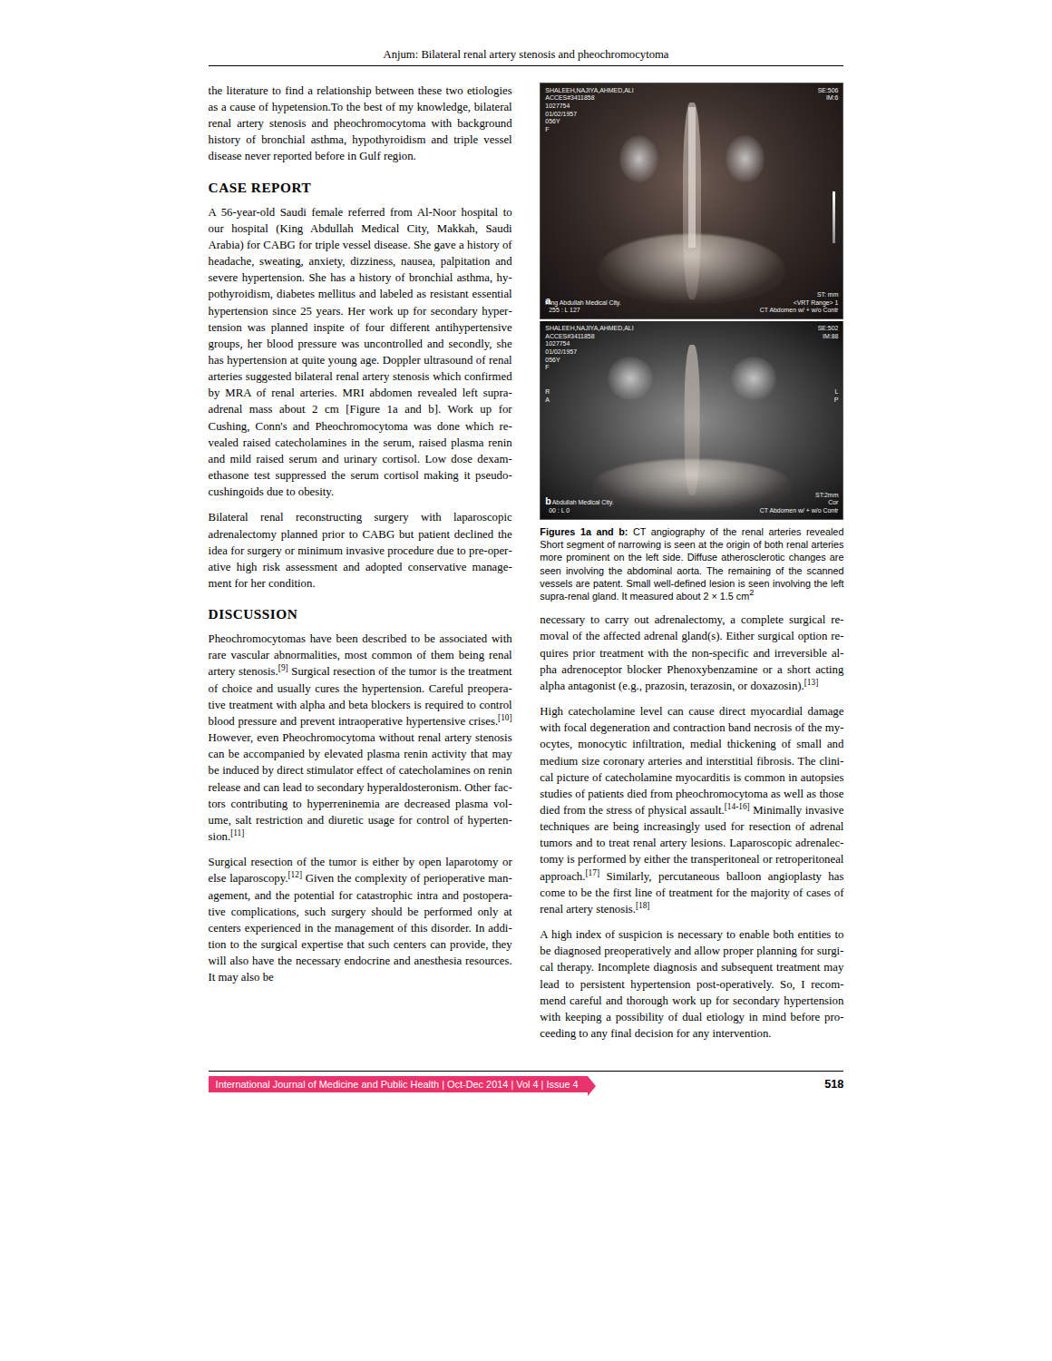Anjum: Bilateral renal artery stenosis and pheochromocytoma
the literature to find a relationship between these two etiologies as a cause of hypetension.To the best of my knowledge, bilateral renal artery stenosis and pheochromocytoma with background history of bronchial asthma, hypothyroidism and triple vessel disease never reported before in Gulf region.
CASE REPORT
A 56-year-old Saudi female referred from Al-Noor hospital to our hospital (King Abdullah Medical City, Makkah, Saudi Arabia) for CABG for triple vessel disease. She gave a history of headache, sweating, anxiety, dizziness, nausea, palpitation and severe hypertension. She has a history of bronchial asthma, hypothyroidism, diabetes mellitus and labeled as resistant essential hypertension since 25 years. Her work up for secondary hypertension was planned inspite of four different antihypertensive groups, her blood pressure was uncontrolled and secondly, she has hypertension at quite young age. Doppler ultrasound of renal arteries suggested bilateral renal artery stenosis which confirmed by MRA of renal arteries. MRI abdomen revealed left supra-adrenal mass about 2 cm [Figure 1a and b]. Work up for Cushing, Conn's and Pheochromocytoma was done which revealed raised catecholamines in the serum, raised plasma renin and mild raised serum and urinary cortisol. Low dose dexamethasone test suppressed the serum cortisol making it pseudo-cushingoids due to obesity.
Bilateral renal reconstructing surgery with laparoscopic adrenalectomy planned prior to CABG but patient declined the idea for surgery or minimum invasive procedure due to pre-operative high risk assessment and adopted conservative management for her condition.
DISCUSSION
Pheochromocytomas have been described to be associated with rare vascular abnormalities, most common of them being renal artery stenosis.[9] Surgical resection of the tumor is the treatment of choice and usually cures the hypertension. Careful preoperative treatment with alpha and beta blockers is required to control blood pressure and prevent intraoperative hypertensive crises.[10] However, even Pheochromocytoma without renal artery stenosis can be accompanied by elevated plasma renin activity that may be induced by direct stimulator effect of catecholamines on renin release and can lead to secondary hyperaldosteronism. Other factors contributing to hyperreninemia are decreased plasma volume, salt restriction and diuretic usage for control of hypertension.[11]
Surgical resection of the tumor is either by open laparotomy or else laparoscopy.[12] Given the complexity of perioperative management, and the potential for catastrophic intra and postoperative complications, such surgery should be performed only at centers experienced in the management of this disorder. In addition to the surgical expertise that such centers can provide, they will also have the necessary endocrine and anesthesia resources. It may also be
SHALEEH,NAJIYA,AHMED,ALI ACCES#3411858 1027754 01/02/1957 056Y F
SE:506 IM:6
King Abdullah Medical City. 255 : L 127
ST: mm <VRT Range> 1 CT Abdomen w/ + w/o Contr
a
SHALEEH,NAJIYA,AHMED,ALI ACCES#3411858 1027754 01/02/1957 056Y F
SE:502 IM:88
R A
L P
: Abdullah Medical City. 00 : L 0
ST:2mm Cor CT Abdomen w/ + w/o Contr
b
Figures 1a and b: CT angiography of the renal arteries revealed Short segment of narrowing is seen at the origin of both renal arteries more prominent on the left side. Diffuse atherosclerotic changes are seen involving the abdominal aorta. The remaining of the scanned vessels are patent. Small well-defined lesion is seen involving the left supra-renal gland. It measured about 2 × 1.5 cm2
necessary to carry out adrenalectomy, a complete surgical removal of the affected adrenal gland(s). Either surgical option requires prior treatment with the non-specific and irreversible alpha adrenoceptor blocker Phenoxybenzamine or a short acting alpha antagonist (e.g., prazosin, terazosin, or doxazosin).[13]
High catecholamine level can cause direct myocardial damage with focal degeneration and contraction band necrosis of the myocytes, monocytic infiltration, medial thickening of small and medium size coronary arteries and interstitial fibrosis. The clinical picture of catecholamine myocarditis is common in autopsies studies of patients died from pheochromocytoma as well as those died from the stress of physical assault.[14-16] Minimally invasive techniques are being increasingly used for resection of adrenal tumors and to treat renal artery lesions. Laparoscopic adrenalectomy is performed by either the transperitoneal or retroperitoneal approach.[17] Similarly, percutaneous balloon angioplasty has come to be the first line of treatment for the majority of cases of renal artery stenosis.[18]
A high index of suspicion is necessary to enable both entities to be diagnosed preoperatively and allow proper planning for surgical therapy. Incomplete diagnosis and subsequent treatment may lead to persistent hypertension post-operatively. So, I recommend careful and thorough work up for secondary hypertension with keeping a possibility of dual etiology in mind before proceeding to any final decision for any intervention.
International Journal of Medicine and Public Health | Oct-Dec 2014 | Vol 4 | Issue 4
518